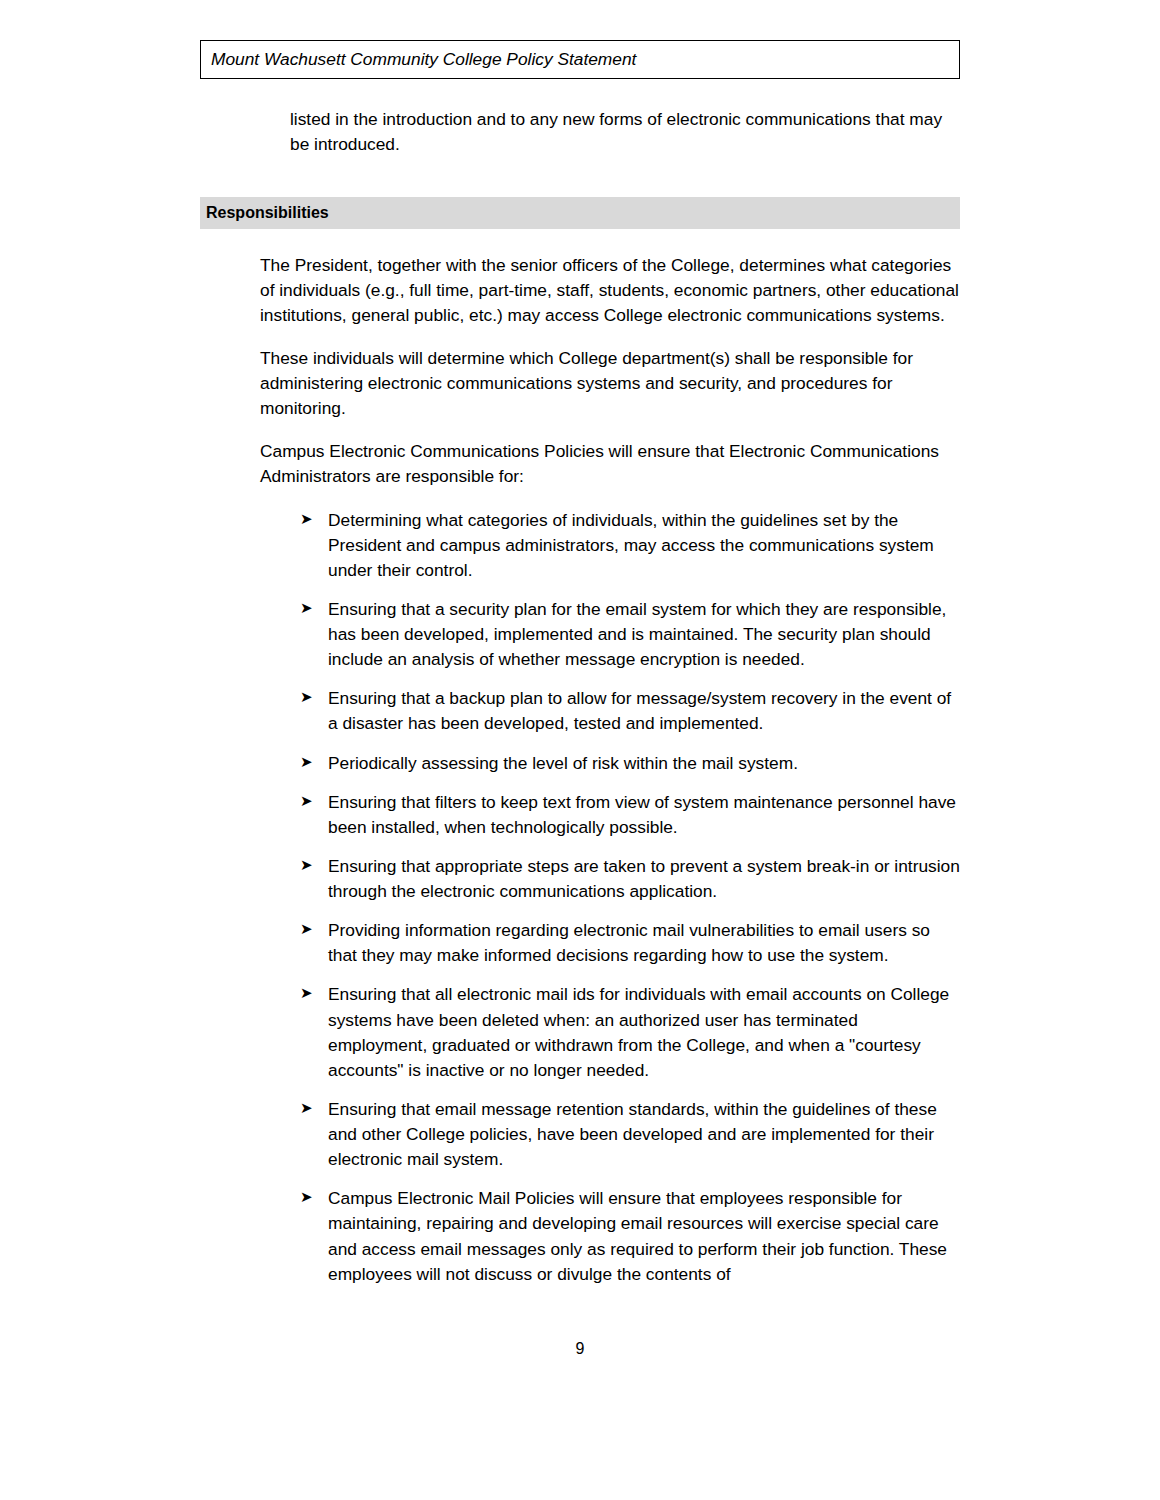Mount Wachusett Community College Policy Statement
listed in the introduction and to any new forms of electronic communications that may be introduced.
Responsibilities
The President, together with the senior officers of the College, determines what categories of individuals (e.g., full time, part-time, staff, students, economic partners, other educational institutions, general public, etc.) may access College electronic communications systems.
These individuals will determine which College department(s) shall be responsible for administering electronic communications systems and security, and procedures for monitoring.
Campus Electronic Communications Policies will ensure that Electronic Communications Administrators are responsible for:
Determining what categories of individuals, within the guidelines set by the President and campus administrators, may access the communications system under their control.
Ensuring that a security plan for the email system for which they are responsible, has been developed, implemented and is maintained. The security plan should include an analysis of whether message encryption is needed.
Ensuring that a backup plan to allow for message/system recovery in the event of a disaster has been developed, tested and implemented.
Periodically assessing the level of risk within the mail system.
Ensuring that filters to keep text from view of system maintenance personnel have been installed, when technologically possible.
Ensuring that appropriate steps are taken to prevent a system break-in or intrusion through the electronic communications application.
Providing information regarding electronic mail vulnerabilities to email users so that they may make informed decisions regarding how to use the system.
Ensuring that all electronic mail ids for individuals with email accounts on College systems have been deleted when: an authorized user has terminated employment, graduated or withdrawn from the College, and when a "courtesy accounts" is inactive or no longer needed.
Ensuring that email message retention standards, within the guidelines of these and other College policies, have been developed and are implemented for their electronic mail system.
Campus Electronic Mail Policies will ensure that employees responsible for maintaining, repairing and developing email resources will exercise special care and access email messages only as required to perform their job function. These employees will not discuss or divulge the contents of
9